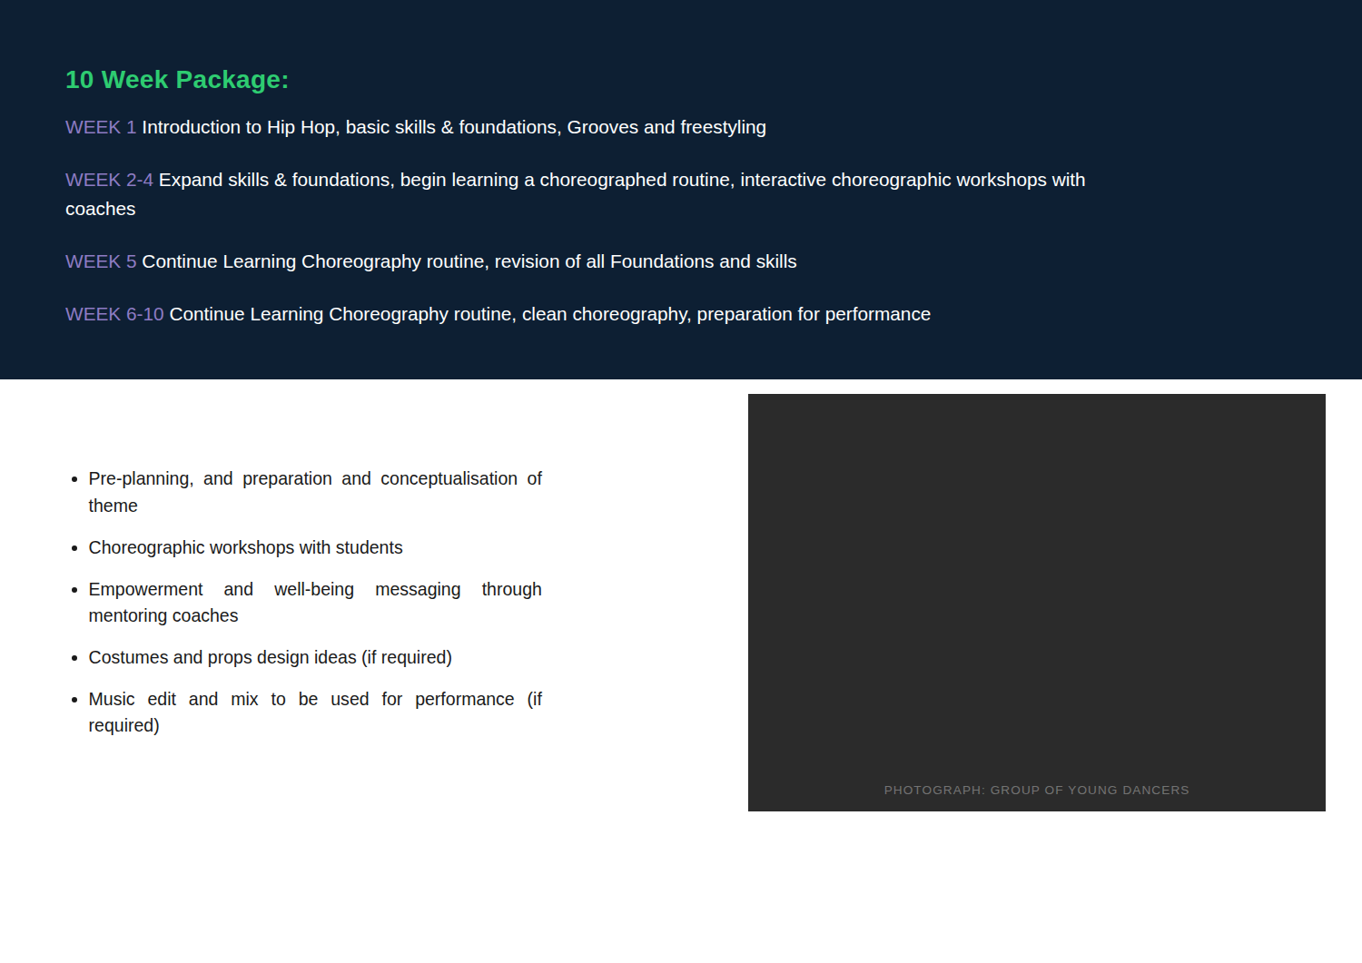10 Week Package:
WEEK 1 Introduction to Hip Hop, basic skills & foundations, Grooves and freestyling
WEEK 2-4 Expand skills & foundations, begin learning a choreographed routine, interactive choreographic workshops with coaches
WEEK 5 Continue Learning Choreography routine, revision of all Foundations and skills
WEEK 6-10 Continue Learning Choreography routine, clean choreography, preparation for performance
Pre-planning, and preparation and conceptualisation of theme
Choreographic workshops with students
Empowerment and well-being messaging through mentoring coaches
Costumes and props design ideas (if required)
Music edit and mix to be used for performance (if required)
Photograph: group of young dancers